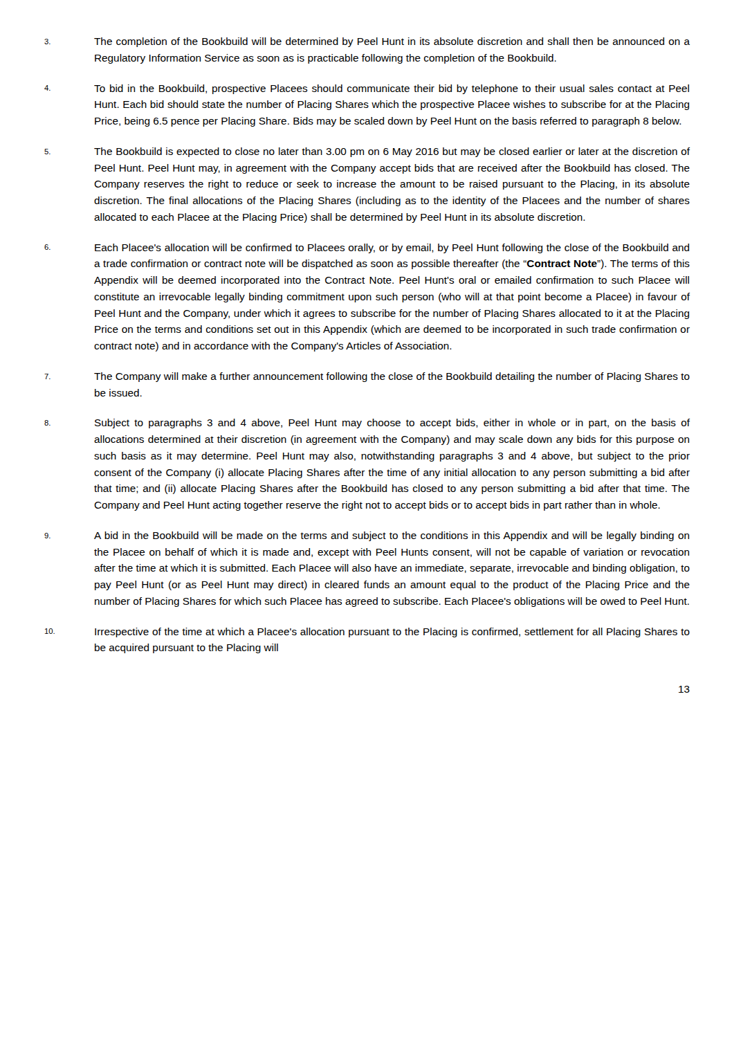The completion of the Bookbuild will be determined by Peel Hunt in its absolute discretion and shall then be announced on a Regulatory Information Service as soon as is practicable following the completion of the Bookbuild.
To bid in the Bookbuild, prospective Placees should communicate their bid by telephone to their usual sales contact at Peel Hunt. Each bid should state the number of Placing Shares which the prospective Placee wishes to subscribe for at the Placing Price, being 6.5 pence per Placing Share. Bids may be scaled down by Peel Hunt on the basis referred to paragraph 8 below.
The Bookbuild is expected to close no later than 3.00 pm on 6 May 2016 but may be closed earlier or later at the discretion of Peel Hunt. Peel Hunt may, in agreement with the Company accept bids that are received after the Bookbuild has closed. The Company reserves the right to reduce or seek to increase the amount to be raised pursuant to the Placing, in its absolute discretion. The final allocations of the Placing Shares (including as to the identity of the Placees and the number of shares allocated to each Placee at the Placing Price) shall be determined by Peel Hunt in its absolute discretion.
Each Placee's allocation will be confirmed to Placees orally, or by email, by Peel Hunt following the close of the Bookbuild and a trade confirmation or contract note will be dispatched as soon as possible thereafter (the “Contract Note”). The terms of this Appendix will be deemed incorporated into the Contract Note. Peel Hunt's oral or emailed confirmation to such Placee will constitute an irrevocable legally binding commitment upon such person (who will at that point become a Placee) in favour of Peel Hunt and the Company, under which it agrees to subscribe for the number of Placing Shares allocated to it at the Placing Price on the terms and conditions set out in this Appendix (which are deemed to be incorporated in such trade confirmation or contract note) and in accordance with the Company's Articles of Association.
The Company will make a further announcement following the close of the Bookbuild detailing the number of Placing Shares to be issued.
Subject to paragraphs 3 and 4 above, Peel Hunt may choose to accept bids, either in whole or in part, on the basis of allocations determined at their discretion (in agreement with the Company) and may scale down any bids for this purpose on such basis as it may determine. Peel Hunt may also, notwithstanding paragraphs 3 and 4 above, but subject to the prior consent of the Company (i) allocate Placing Shares after the time of any initial allocation to any person submitting a bid after that time; and (ii) allocate Placing Shares after the Bookbuild has closed to any person submitting a bid after that time. The Company and Peel Hunt acting together reserve the right not to accept bids or to accept bids in part rather than in whole.
A bid in the Bookbuild will be made on the terms and subject to the conditions in this Appendix and will be legally binding on the Placee on behalf of which it is made and, except with Peel Hunts consent, will not be capable of variation or revocation after the time at which it is submitted. Each Placee will also have an immediate, separate, irrevocable and binding obligation, to pay Peel Hunt (or as Peel Hunt may direct) in cleared funds an amount equal to the product of the Placing Price and the number of Placing Shares for which such Placee has agreed to subscribe. Each Placee's obligations will be owed to Peel Hunt.
Irrespective of the time at which a Placee's allocation pursuant to the Placing is confirmed, settlement for all Placing Shares to be acquired pursuant to the Placing will
13